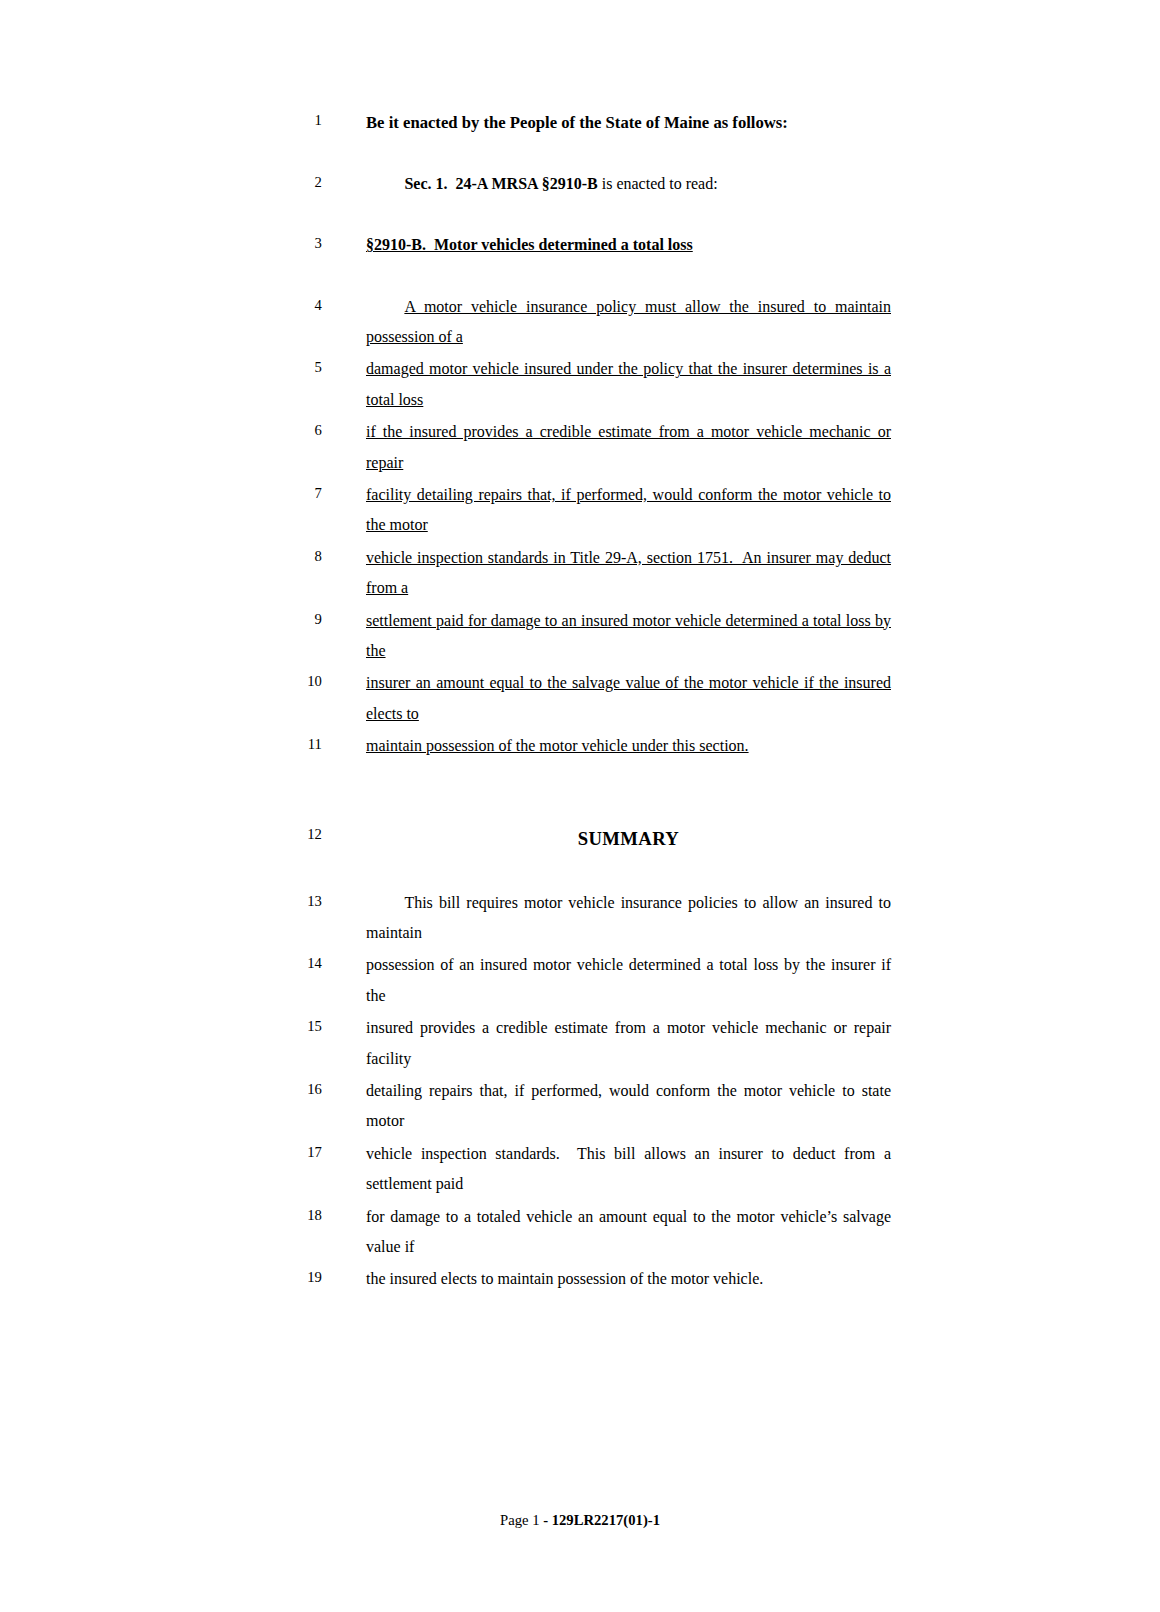| 1 | Be it enacted by the People of the State of Maine as follows: |
| 2 | Sec. 1. 24-A MRSA §2910-B is enacted to read: |
| 3 | §2910-B. Motor vehicles determined a total loss |
| 4 | A motor vehicle insurance policy must allow the insured to maintain possession of a |
| 5 | damaged motor vehicle insured under the policy that the insurer determines is a total loss |
| 6 | if the insured provides a credible estimate from a motor vehicle mechanic or repair |
| 7 | facility detailing repairs that, if performed, would conform the motor vehicle to the motor |
| 8 | vehicle inspection standards in Title 29-A, section 1751. An insurer may deduct from a |
| 9 | settlement paid for damage to an insured motor vehicle determined a total loss by the |
| 10 | insurer an amount equal to the salvage value of the motor vehicle if the insured elects to |
| 11 | maintain possession of the motor vehicle under this section. |
| 12 | SUMMARY |
| 13 | This bill requires motor vehicle insurance policies to allow an insured to maintain |
| 14 | possession of an insured motor vehicle determined a total loss by the insurer if the |
| 15 | insured provides a credible estimate from a motor vehicle mechanic or repair facility |
| 16 | detailing repairs that, if performed, would conform the motor vehicle to state motor |
| 17 | vehicle inspection standards. This bill allows an insurer to deduct from a settlement paid |
| 18 | for damage to a totaled vehicle an amount equal to the motor vehicle’s salvage value if |
| 19 | the insured elects to maintain possession of the motor vehicle. |
Page 1 - 129LR2217(01)-1